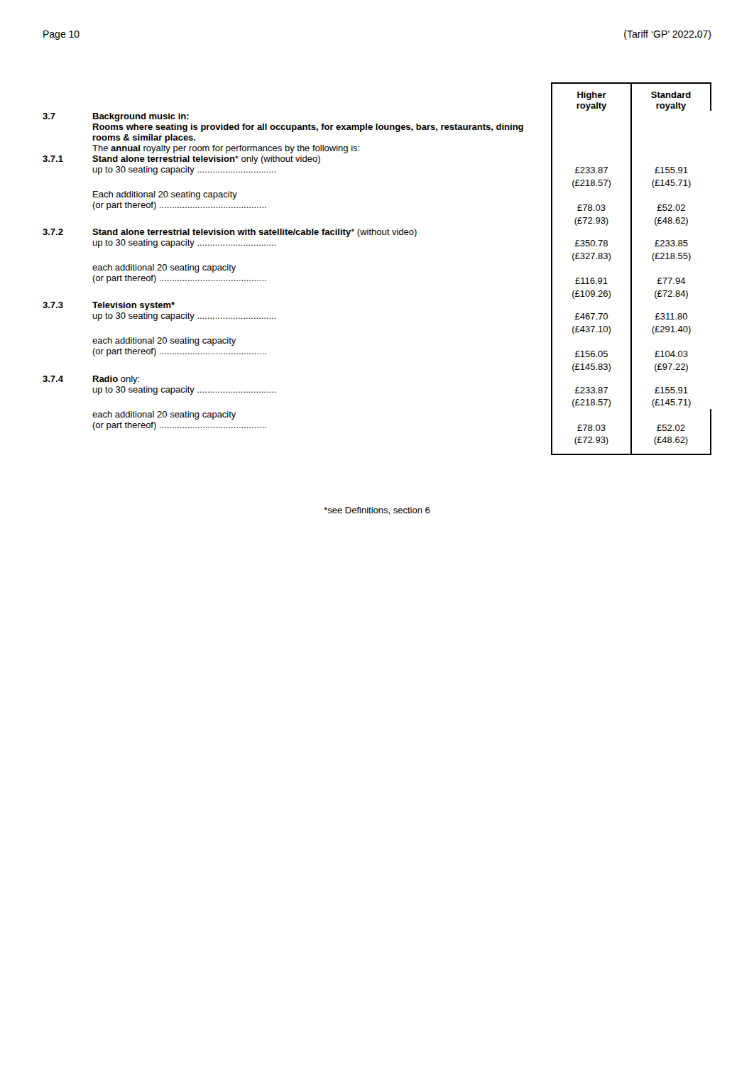Page 10
(Tariff ‘GP’ 2022. 07)
| | | Higher royalty | Standard royalty |
| 3.7 | Background music in: Rooms where seating is provided for all occupants, for example lounges, bars, restaurants, dining rooms & similar places. | | |
| | The annual royalty per room for performances by the following is: | | |
| 3.7.1 | Stand alone terrestrial television * only (without video) | | |
| | up to 30 seating capacity ............................... | £233.87 (£218.57) | £155.91 (£145.71) |
| | Each additional 20 seating capacity (or part thereof) .......................................... | £78.03 (£72.93) | £52.02 (£48.62) |
| 3.7.2 | Stand alone terrestrial television with satellite/cable facility * (without video) | | |
| | up to 30 seating capacity ............................... | £350.78 (£327.83) | £233.85 (£218.55) |
| | each additional 20 seating capacity (or part thereof) .......................................... | £116.91 (£109.26) | £77.94 (£72.84) |
| 3.7.3 | Television system* | | |
| | up to 30 seating capacity ............................... | £467.70 (£437.10) | £311.80 (£291.40) |
| | each additional 20 seating capacity (or part thereof) .......................................... | £156.05 (£145.83) | £104.03 (£97.22) |
| 3.7.4 | Radio only: | | |
| | up to 30 seating capacity ............................... | £233.87 (£218.57) | £155.91 (£145.71) |
| | each additional 20 seating capacity (or part thereof) .......................................... | £78.03 (£72.93) | £52.02 (£48.62) |
*see Definitions, section 6